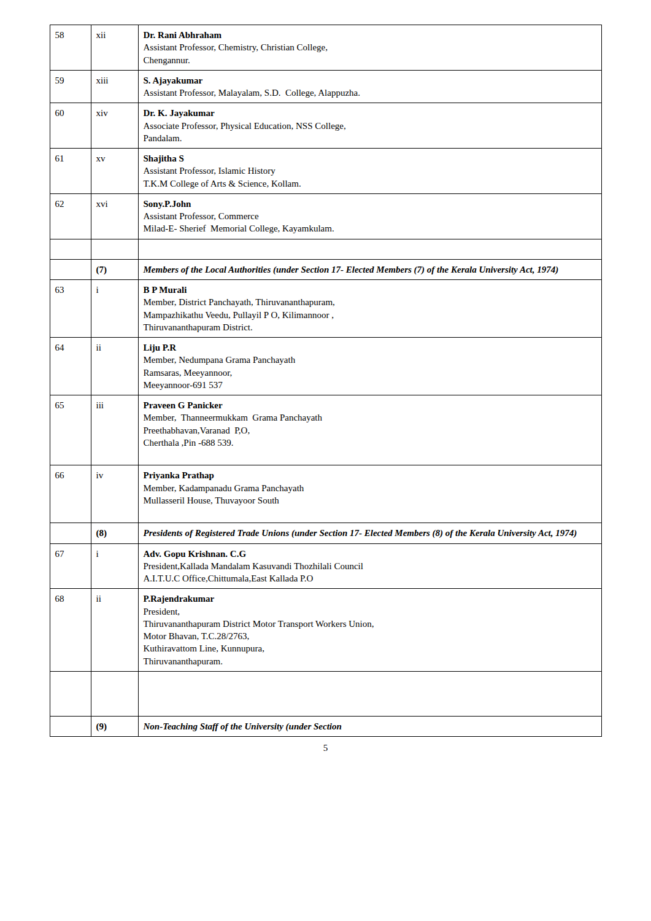| 58 | xii | Dr. Rani Abhraham Assistant Professor, Chemistry, Christian College, Chengannur. |
| 59 | xiii | S. Ajayakumar Assistant Professor, Malayalam, S.D. College, Alappuzha. |
| 60 | xiv | Dr. K. Jayakumar Associate Professor, Physical Education, NSS College, Pandalam. |
| 61 | xv | Shajitha S Assistant Professor, Islamic History T.K.M College of Arts & Science, Kollam. |
| 62 | xvi | Sony.P.John Assistant Professor, Commerce Milad-E- Sherief Memorial College, Kayamkulam. |
| | (7) | Members of the Local Authorities (under Section 17- Elected Members (7) of the Kerala University Act, 1974) |
| 63 | i | B P Murali Member, District Panchayath, Thiruvananthapuram, Mampazhikathu Veedu, Pullayil P O, Kilimannoor , Thiruvananthapuram District. |
| 64 | ii | Liju P.R Member, Nedumpana Grama Panchayath Ramsaras, Meeyannoor, Meeyannoor-691 537 |
| 65 | iii | Praveen G Panicker Member, Thanneermukkam Grama Panchayath Preethabhavan,Varanad P,O, Cherthala ,Pin -688 539. |
| 66 | iv | Priyanka Prathap Member, Kadampanadu Grama Panchayath Mullasseril House, Thuvayoor South |
| | (8) | Presidents of Registered Trade Unions (under Section 17- Elected Members (8) of the Kerala University Act, 1974) |
| 67 | i | Adv. Gopu Krishnan. C.G President,Kallada Mandalam Kasuvandi Thozhilali Council A.I.T.U.C Office,Chittumala,East Kallada P.O |
| 68 | ii | P.Rajendrakumar President, Thiruvananthapuram District Motor Transport Workers Union, Motor Bhavan, T.C.28/2763, Kuthiravattom Line, Kunnupura, Thiruvananthapuram. |
| | (9) | Non-Teaching Staff of the University (under Section |
5